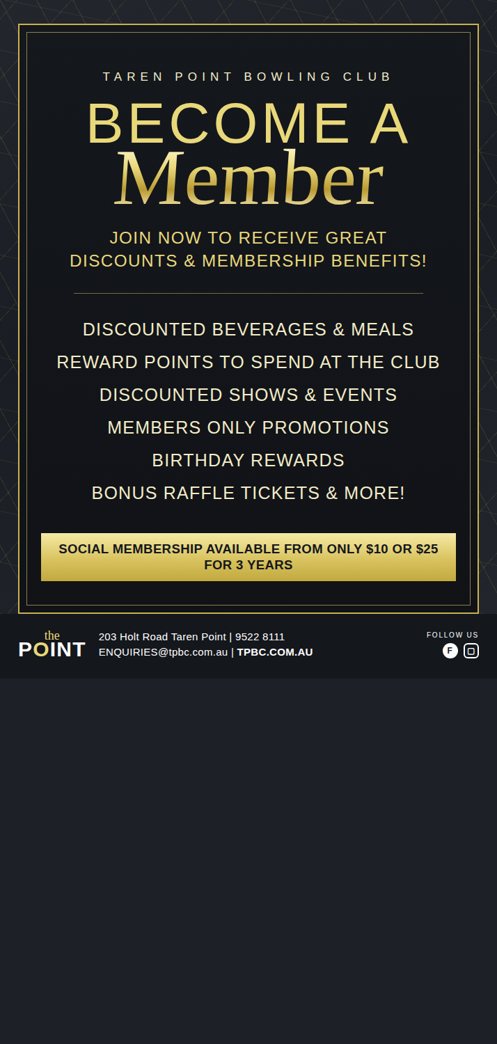Taren Point Bowling Club
Become a Member
Join now to receive great discounts & membership benefits!
Discounted beverages & meals
Reward points to spend at the club
Discounted shows & events
Members only promotions
Birthday rewards
Bonus raffle tickets & more!
Social membership available from only $10 or $25 for 3 years
the POINT
203 Holt Road Taren Point | 9522 8111
ENQUIRIES@tpbc.com.au | TPBC.COM.AU
Follow us
f ▢